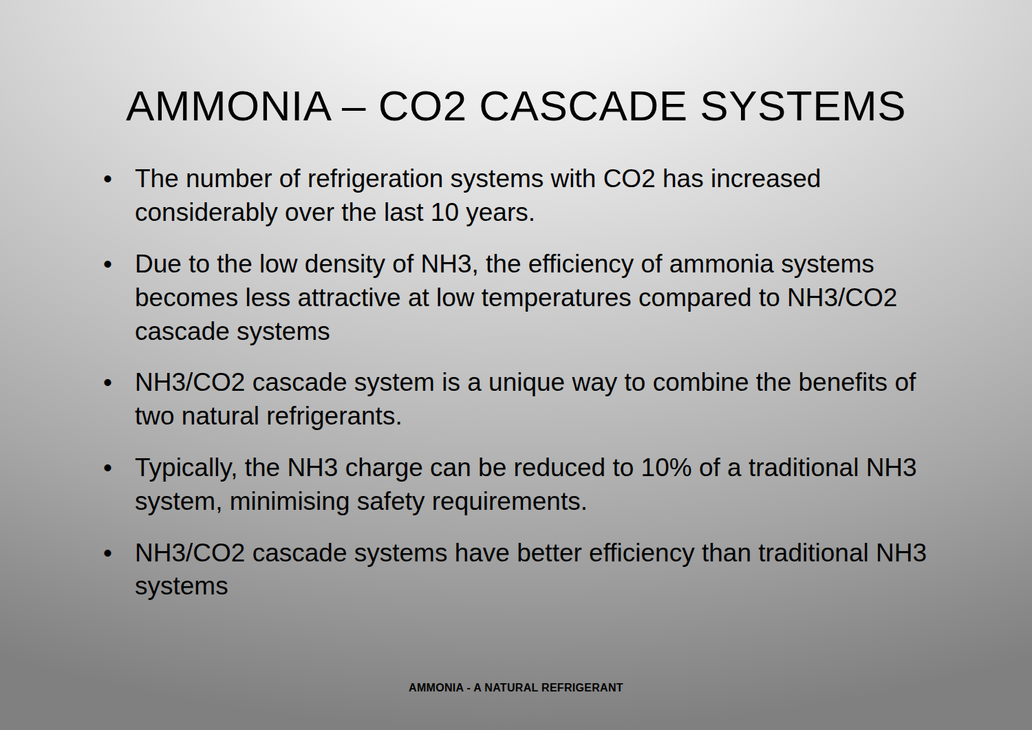AMMONIA – CO2 CASCADE SYSTEMS
The number of refrigeration systems with CO2 has increased considerably over the last 10 years.
Due to the low density of NH3, the efficiency of ammonia systems becomes less attractive at low temperatures compared to NH3/CO2 cascade systems
NH3/CO2 cascade system is a unique way to combine the benefits of two natural refrigerants.
Typically, the NH3 charge can be reduced to 10% of a traditional NH3 system, minimising safety requirements.
NH3/CO2 cascade systems have better efficiency than traditional NH3 systems
AMMONIA - A NATURAL REFRIGERANT